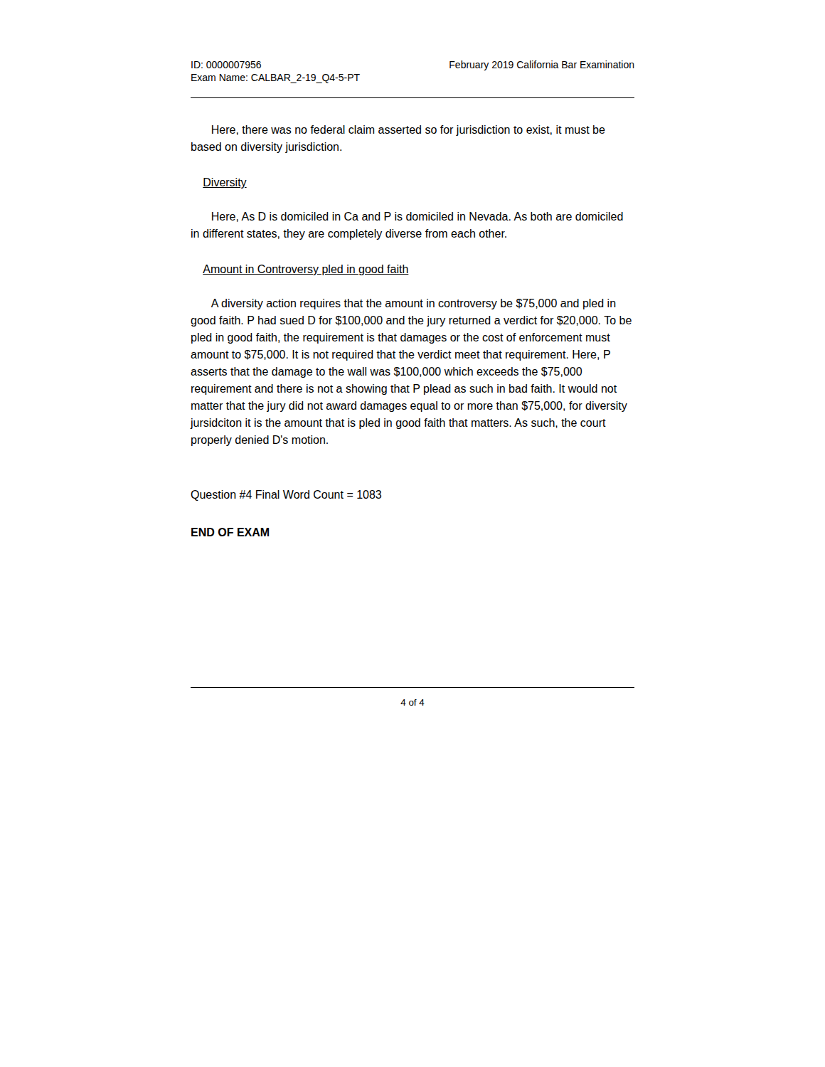ID: 0000007956
Exam Name: CALBAR_2-19_Q4-5-PT
February 2019 California Bar Examination
Here, there was no federal claim asserted so for jurisdiction to exist, it must be based on diversity jurisdiction.
Diversity
Here, As D is domiciled in Ca and P is domiciled in Nevada. As both are domiciled in different states, they are completely diverse from each other.
Amount in Controversy pled in good faith
A diversity action requires that the amount in controversy be $75,000 and pled in good faith. P had sued D for $100,000 and the jury returned a verdict for $20,000. To be pled in good faith, the requirement is that damages or the cost of enforcement must amount to $75,000. It is not required that the verdict meet that requirement. Here, P asserts that the damage to the wall was $100,000 which exceeds the $75,000 requirement and there is not a showing that P plead as such in bad faith. It would not matter that the jury did not award damages equal to or more than $75,000, for diversity jursidciton it is the amount that is pled in good faith that matters. As such, the court properly denied D's motion.
Question #4 Final Word Count = 1083
END OF EXAM
4 of 4